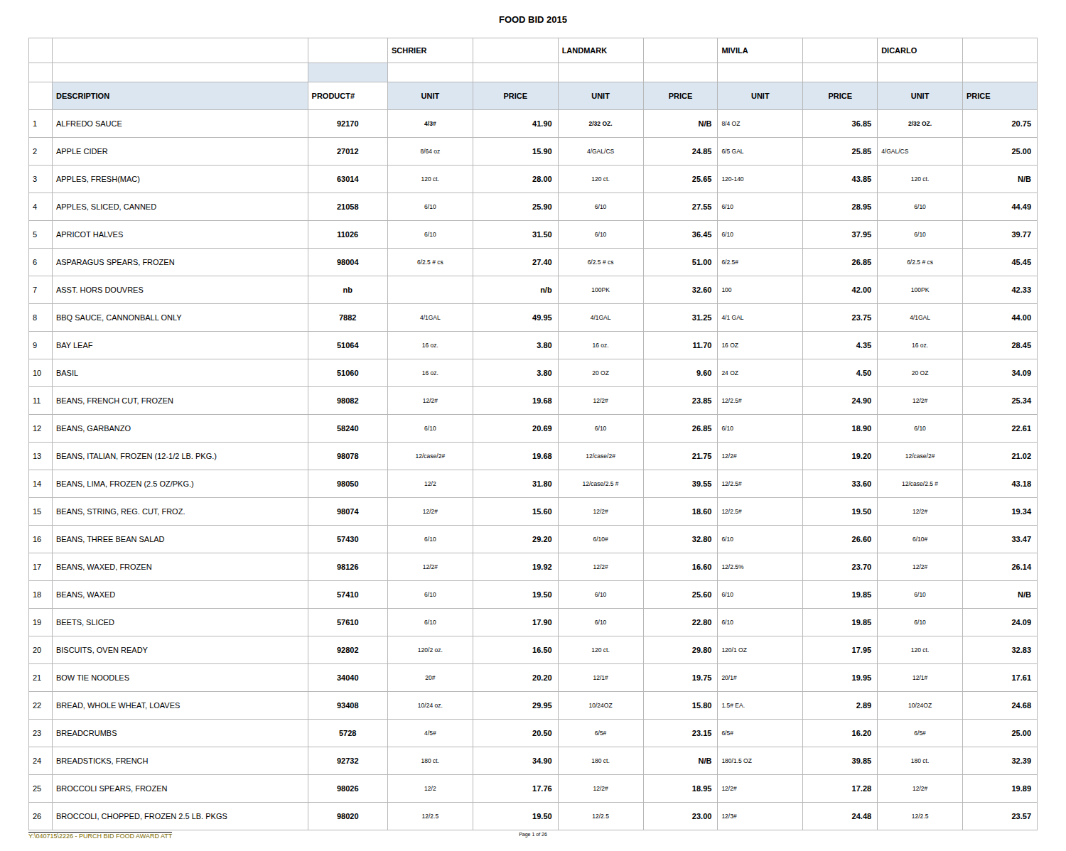FOOD BID 2015
| | | | SCHRIER | | LANDMARK | | MIVILA | | DICARLO | |
| | DESCRIPTION | PRODUCT# | UNIT | PRICE | UNIT | PRICE | UNIT | PRICE | UNIT | PRICE |
| 1 | ALFREDO SAUCE | 92170 | 4/3# | 41.90 | 2/32 OZ. | N/B | 8/4 OZ | 36.85 | 2/32 OZ. | 20.75 |
| 2 | APPLE CIDER | 27012 | 8/64 oz | 15.90 | 4/GAL/CS | 24.85 | 6/5 GAL | 25.85 | 4/GAL/CS | 25.00 |
| 3 | APPLES, FRESH(MAC) | 63014 | 120 ct. | 28.00 | 120 ct. | 25.65 | 120-140 | 43.85 | 120 ct. | N/B |
| 4 | APPLES, SLICED, CANNED | 21058 | 6/10 | 25.90 | 6/10 | 27.55 | 6/10 | 28.95 | 6/10 | 44.49 |
| 5 | APRICOT HALVES | 11026 | 6/10 | 31.50 | 6/10 | 36.45 | 6/10 | 37.95 | 6/10 | 39.77 |
| 6 | ASPARAGUS SPEARS, FROZEN | 98004 | 6/2.5 # cs | 27.40 | 6/2.5 # cs | 51.00 | 6/2.5# | 26.85 | 6/2.5 # cs | 45.45 |
| 7 | ASST. HORS DOUVRES | nb | | n/b | 100PK | 32.60 | 100 | 42.00 | 100PK | 42.33 |
| 8 | BBQ SAUCE, CANNONBALL ONLY | 7882 | 4/1GAL | 49.95 | 4/1GAL | 31.25 | 4/1 GAL | 23.75 | 4/1GAL | 44.00 |
| 9 | BAY LEAF | 51064 | 16 oz. | 3.80 | 16 oz. | 11.70 | 16 OZ | 4.35 | 16 oz. | 28.45 |
| 10 | BASIL | 51060 | 16 oz. | 3.80 | 20 OZ | 9.60 | 24 OZ | 4.50 | 20 OZ | 34.09 |
| 11 | BEANS, FRENCH CUT, FROZEN | 98082 | 12/2# | 19.68 | 12/2# | 23.85 | 12/2.5# | 24.90 | 12/2# | 25.34 |
| 12 | BEANS, GARBANZO | 58240 | 6/10 | 20.69 | 6/10 | 26.85 | 6/10 | 18.90 | 6/10 | 22.61 |
| 13 | BEANS, ITALIAN, FROZEN (12-1/2 LB. PKG.) | 98078 | 12/case/2# | 19.68 | 12/case/2# | 21.75 | 12/2# | 19.20 | 12/case/2# | 21.02 |
| 14 | BEANS, LIMA, FROZEN (2.5 OZ/PKG.) | 98050 | 12/2 | 31.80 | 12/case/2.5 # | 39.55 | 12/2.5# | 33.60 | 12/case/2.5 # | 43.18 |
| 15 | BEANS, STRING, REG. CUT, FROZ. | 98074 | 12/2# | 15.60 | 12/2# | 18.60 | 12/2.5# | 19.50 | 12/2# | 19.34 |
| 16 | BEANS, THREE BEAN SALAD | 57430 | 6/10 | 29.20 | 6/10# | 32.80 | 6/10 | 26.60 | 6/10# | 33.47 |
| 17 | BEANS, WAXED, FROZEN | 98126 | 12/2# | 19.92 | 12/2# | 16.60 | 12/2.5% | 23.70 | 12/2# | 26.14 |
| 18 | BEANS, WAXED | 57410 | 6/10 | 19.50 | 6/10 | 25.60 | 6/10 | 19.85 | 6/10 | N/B |
| 19 | BEETS, SLICED | 57610 | 6/10 | 17.90 | 6/10 | 22.80 | 6/10 | 19.85 | 6/10 | 24.09 |
| 20 | BISCUITS, OVEN READY | 92802 | 120/2 oz. | 16.50 | 120 ct. | 29.80 | 120/1 OZ | 17.95 | 120 ct. | 32.83 |
| 21 | BOW TIE NOODLES | 34040 | 20# | 20.20 | 12/1# | 19.75 | 20/1# | 19.95 | 12/1# | 17.61 |
| 22 | BREAD, WHOLE WHEAT, LOAVES | 93408 | 10/24 oz. | 29.95 | 10/24OZ | 15.80 | 1.5# EA. | 2.89 | 10/24OZ | 24.68 |
| 23 | BREADCRUMBS | 5728 | 4/5# | 20.50 | 6/5# | 23.15 | 6/5# | 16.20 | 6/5# | 25.00 |
| 24 | BREADSTICKS, FRENCH | 92732 | 180 ct. | 34.90 | 180 ct. | N/B | 180/1.5 OZ | 39.85 | 180 ct. | 32.39 |
| 25 | BROCCOLI SPEARS, FROZEN | 98026 | 12/2 | 17.76 | 12/2# | 18.95 | 12/2# | 17.28 | 12/2# | 19.89 |
| 26 | BROCCOLI, CHOPPED, FROZEN 2.5 LB. PKGS | 98020 | 12/2.5 | 19.50 | 12/2.5 | 23.00 | 12/3# | 24.48 | 12/2.5 | 23.57 |
Y:\040715\2226 - PURCH BID FOOD AWARD ATT
Page 1 of 26